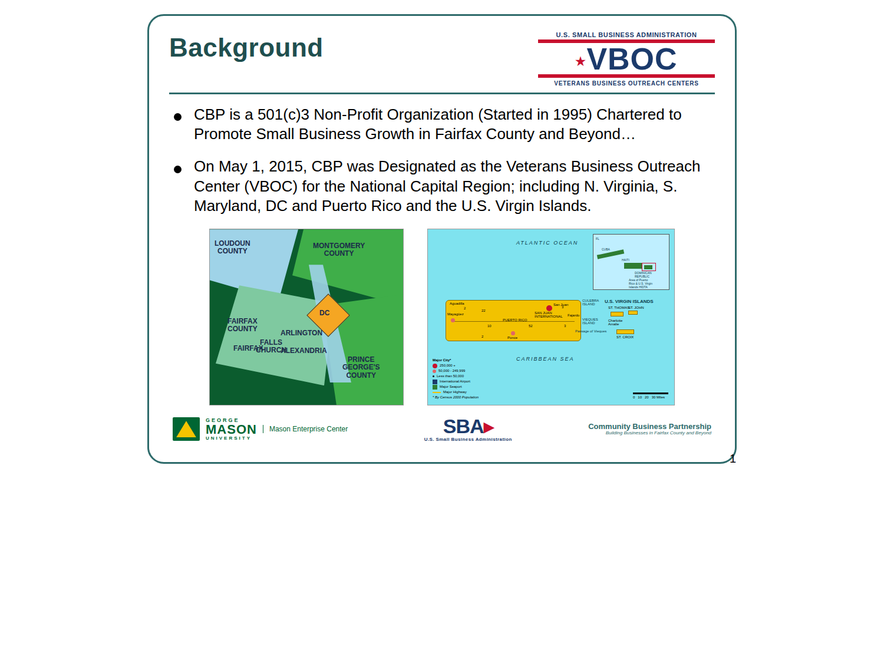Background
U.S. SMALL BUSINESS ADMINISTRATION
★VBOC
VETERANS BUSINESS OUTREACH CENTERS
CBP is a 501(c)3 Non-Profit Organization (Started in 1995) Chartered to Promote Small Business Growth in Fairfax County and Beyond…
On May 1, 2015, CBP was Designated as the Veterans Business Outreach Center (VBOC) for the National Capital Region; including N. Virginia, S. Maryland, DC and Puerto Rico and the U.S. Virgin Islands.
LOUDOUN
COUNTY
MONTGOMERY
COUNTY
FAIRFAX
COUNTY
PRINCE
GEORGE'S
COUNTY
DC
ARLINGTON
FALLS
CHURCH
ALEXANDRIA
FAIRFAX
ATLANTIC OCEAN
CARIBBEAN SEA
FL
CUBA
HAITI
DOMINICAN
REPUBLIC
Area of Puerto
Rico & U.S. Virgin
Islands HIDTA
San Juan
SAN JUAN
INTERNATIONAL
Mayagüez
Ponce
Fajardo
Aguadilla
PUERTO RICO
22
2
10
52
3
2
3
U.S. VIRGIN ISLANDS
ST. THOMAS
ST. JOHN
Charlotte
Amalie
ST. CROIX
CULEBRA
ISLAND
VIEQUES
ISLAND
Passage of Vieques
Major City*
250,000 +
50,000 - 249,999
Less than 50,000
International Airport
Major Seaport
Major Highway
* By Census 2000 Population
0 10 20 30 Miles
GEORGE
MASON
UNIVERSITY
Mason Enterprise Center
SBA▸
U.S. Small Business Administration
Community Business Partnership
Building Businesses in Fairfax County and Beyond
1